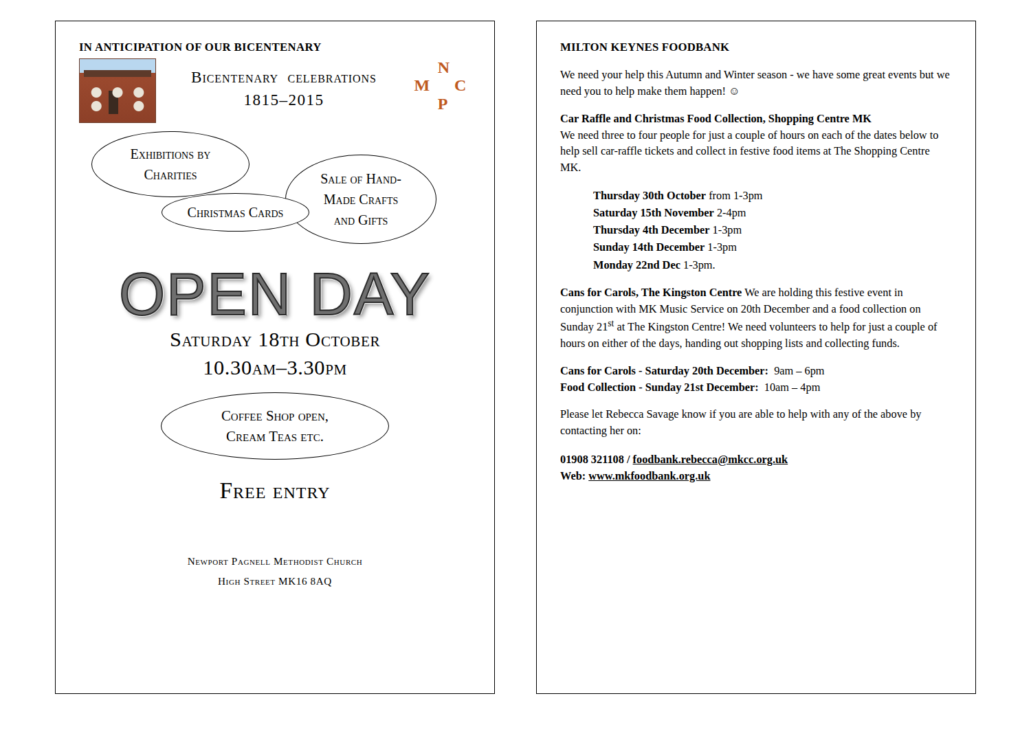IN ANTICIPATION OF OUR BICENTENARY
Bicentenary celebrations
1815–2015
N M C P
Exhibitions by
Charities
Sale of Hand-
Made Crafts
and Gifts
Christmas Cards
OPEN DAY
Saturday 18th October
10.30am–3.30pm
Coffee Shop open, Cream Teas etc.
Free entry
Newport Pagnell Methodist Church
High Street MK16 8AQ
MILTON KEYNES FOODBANK
We need your help this Autumn and Winter season - we have some great events but we need you to help make them happen! ☺
Car Raffle and Christmas Food Collection, Shopping Centre MK
We need three to four people for just a couple of hours on each of the dates below to help sell car-raffle tickets and collect in festive food items at The Shopping Centre MK.
Thursday 30th October from 1-3pm
Saturday 15th November 2-4pm
Thursday 4th December 1-3pm
Sunday 14th December 1-3pm
Monday 22nd Dec 1-3pm.
Cans for Carols, The Kingston Centre We are holding this festive event in conjunction with MK Music Service on 20th December and a food collection on Sunday 21st at The Kingston Centre! We need volunteers to help for just a couple of hours on either of the days, handing out shopping lists and collecting funds.
Cans for Carols - Saturday 20th December: 9am – 6pm
Food Collection - Sunday 21st December: 10am – 4pm
Please let Rebecca Savage know if you are able to help with any of the above by contacting her on:
01908 321108 / foodbank.rebecca@mkcc.org.uk
Web: www.mkfoodbank.org.uk